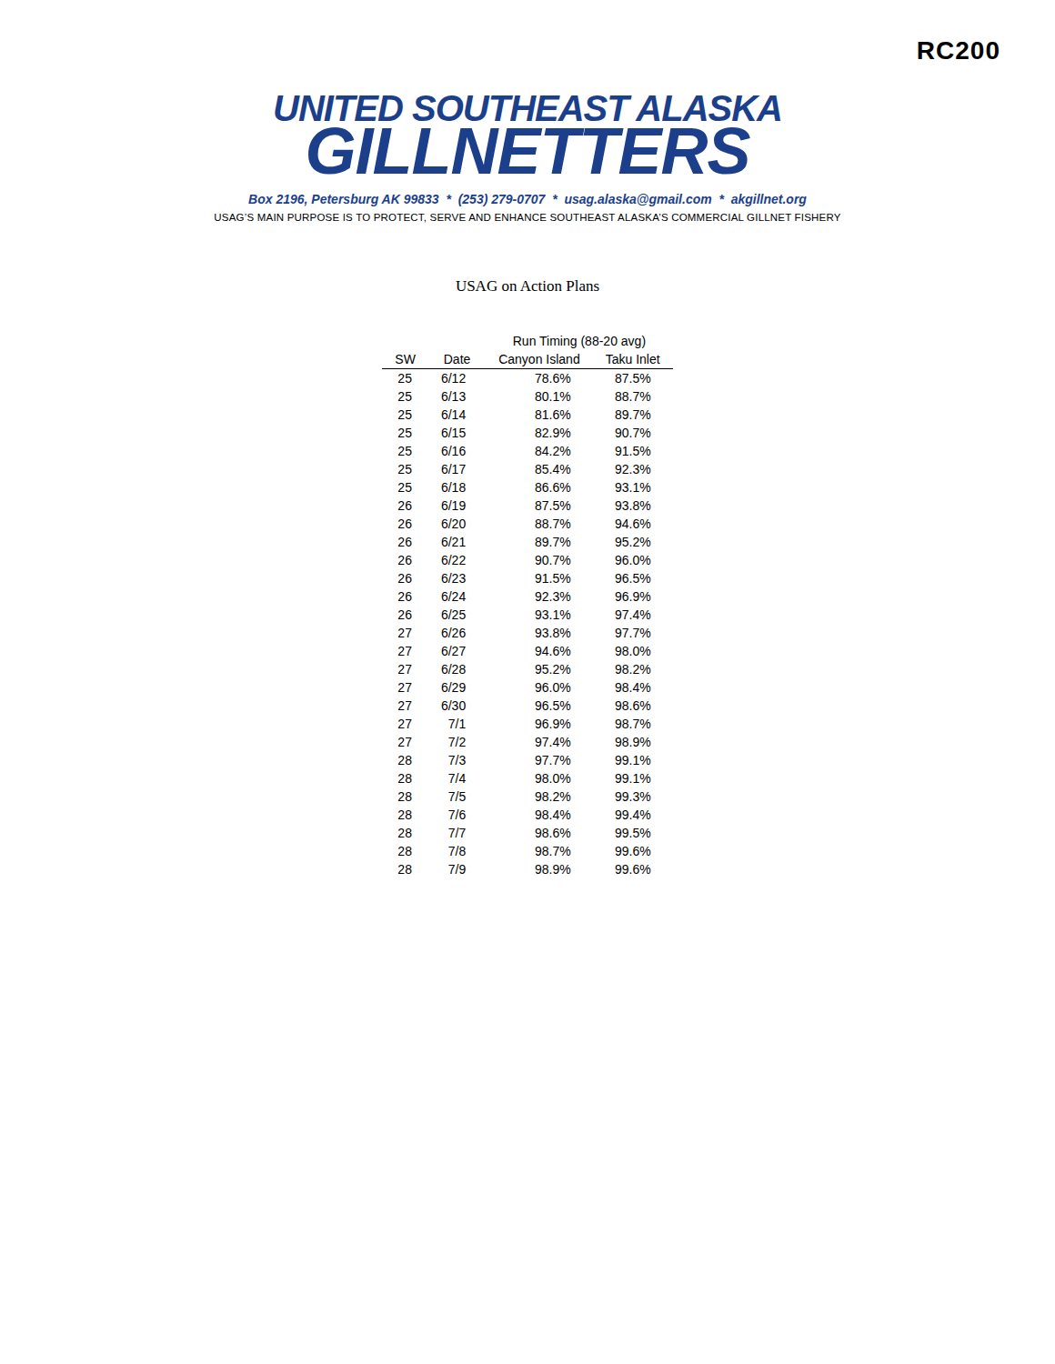RC200
UNITED SOUTHEAST ALASKA
GILLNETTERS
Box 2196, Petersburg AK 99833 * (253) 279-0707 * usag.alaska@gmail.com * akgillnet.org
USAG’s main purpose is to protect, serve and enhance Southeast Alaska’s commercial gillnet fishery
USAG on Action Plans
| | | Run Timing (88-20 avg) |
| --- | --- | --- |
| SW | Date | Canyon Island | Taku Inlet |
| 25 | 6/12 | 78.6% | 87.5% |
| 25 | 6/13 | 80.1% | 88.7% |
| 25 | 6/14 | 81.6% | 89.7% |
| 25 | 6/15 | 82.9% | 90.7% |
| 25 | 6/16 | 84.2% | 91.5% |
| 25 | 6/17 | 85.4% | 92.3% |
| 25 | 6/18 | 86.6% | 93.1% |
| 26 | 6/19 | 87.5% | 93.8% |
| 26 | 6/20 | 88.7% | 94.6% |
| 26 | 6/21 | 89.7% | 95.2% |
| 26 | 6/22 | 90.7% | 96.0% |
| 26 | 6/23 | 91.5% | 96.5% |
| 26 | 6/24 | 92.3% | 96.9% |
| 26 | 6/25 | 93.1% | 97.4% |
| 27 | 6/26 | 93.8% | 97.7% |
| 27 | 6/27 | 94.6% | 98.0% |
| 27 | 6/28 | 95.2% | 98.2% |
| 27 | 6/29 | 96.0% | 98.4% |
| 27 | 6/30 | 96.5% | 98.6% |
| 27 | 7/1 | 96.9% | 98.7% |
| 27 | 7/2 | 97.4% | 98.9% |
| 28 | 7/3 | 97.7% | 99.1% |
| 28 | 7/4 | 98.0% | 99.1% |
| 28 | 7/5 | 98.2% | 99.3% |
| 28 | 7/6 | 98.4% | 99.4% |
| 28 | 7/7 | 98.6% | 99.5% |
| 28 | 7/8 | 98.7% | 99.6% |
| 28 | 7/9 | 98.9% | 99.6% |